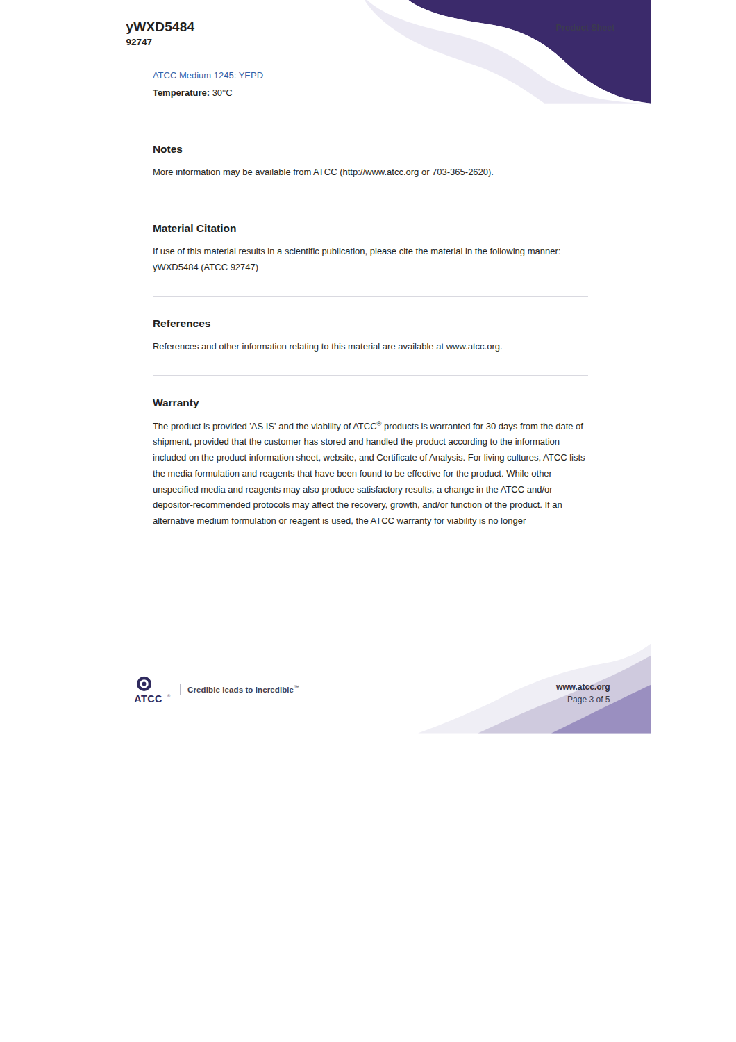yWXD5484
92747
Product Sheet
ATCC Medium 1245: YEPD
Temperature: 30°C
Notes
More information may be available from ATCC (http://www.atcc.org or 703-365-2620).
Material Citation
If use of this material results in a scientific publication, please cite the material in the following manner: yWXD5484 (ATCC 92747)
References
References and other information relating to this material are available at www.atcc.org.
Warranty
The product is provided 'AS IS' and the viability of ATCC® products is warranted for 30 days from the date of shipment, provided that the customer has stored and handled the product according to the information included on the product information sheet, website, and Certificate of Analysis. For living cultures, ATCC lists the media formulation and reagents that have been found to be effective for the product. While other unspecified media and reagents may also produce satisfactory results, a change in the ATCC and/or depositor-recommended protocols may affect the recovery, growth, and/or function of the product. If an alternative medium formulation or reagent is used, the ATCC warranty for viability is no longer
ATCC ®
Credible leads to Incredible™
www.atcc.org
Page 3 of 5